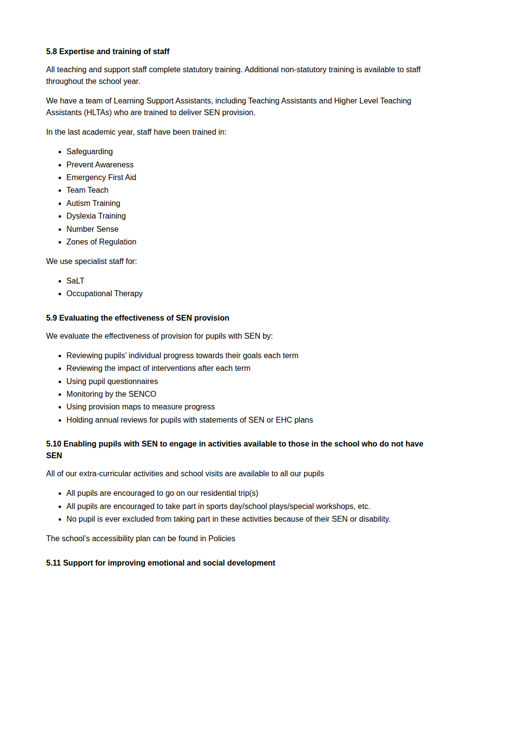5.8 Expertise and training of staff
All teaching and support staff complete statutory training. Additional non-statutory training is available to staff throughout the school year.
We have a team of Learning Support Assistants, including Teaching Assistants and Higher Level Teaching Assistants (HLTAs) who are trained to deliver SEN provision.
In the last academic year, staff have been trained in:
Safeguarding
Prevent Awareness
Emergency First Aid
Team Teach
Autism Training
Dyslexia Training
Number Sense
Zones of Regulation
We use specialist staff for:
SaLT
Occupational Therapy
5.9 Evaluating the effectiveness of SEN provision
We evaluate the effectiveness of provision for pupils with SEN by:
Reviewing pupils’ individual progress towards their goals each term
Reviewing the impact of interventions after each term
Using pupil questionnaires
Monitoring by the SENCO
Using provision maps to measure progress
Holding annual reviews for pupils with statements of SEN or EHC plans
5.10 Enabling pupils with SEN to engage in activities available to those in the school who do not have SEN
All of our extra-curricular activities and school visits are available to all our pupils
All pupils are encouraged to go on our residential trip(s)
All pupils are encouraged to take part in sports day/school plays/special workshops, etc.
No pupil is ever excluded from taking part in these activities because of their SEN or disability.
The school’s accessibility plan can be found in Policies
5.11 Support for improving emotional and social development